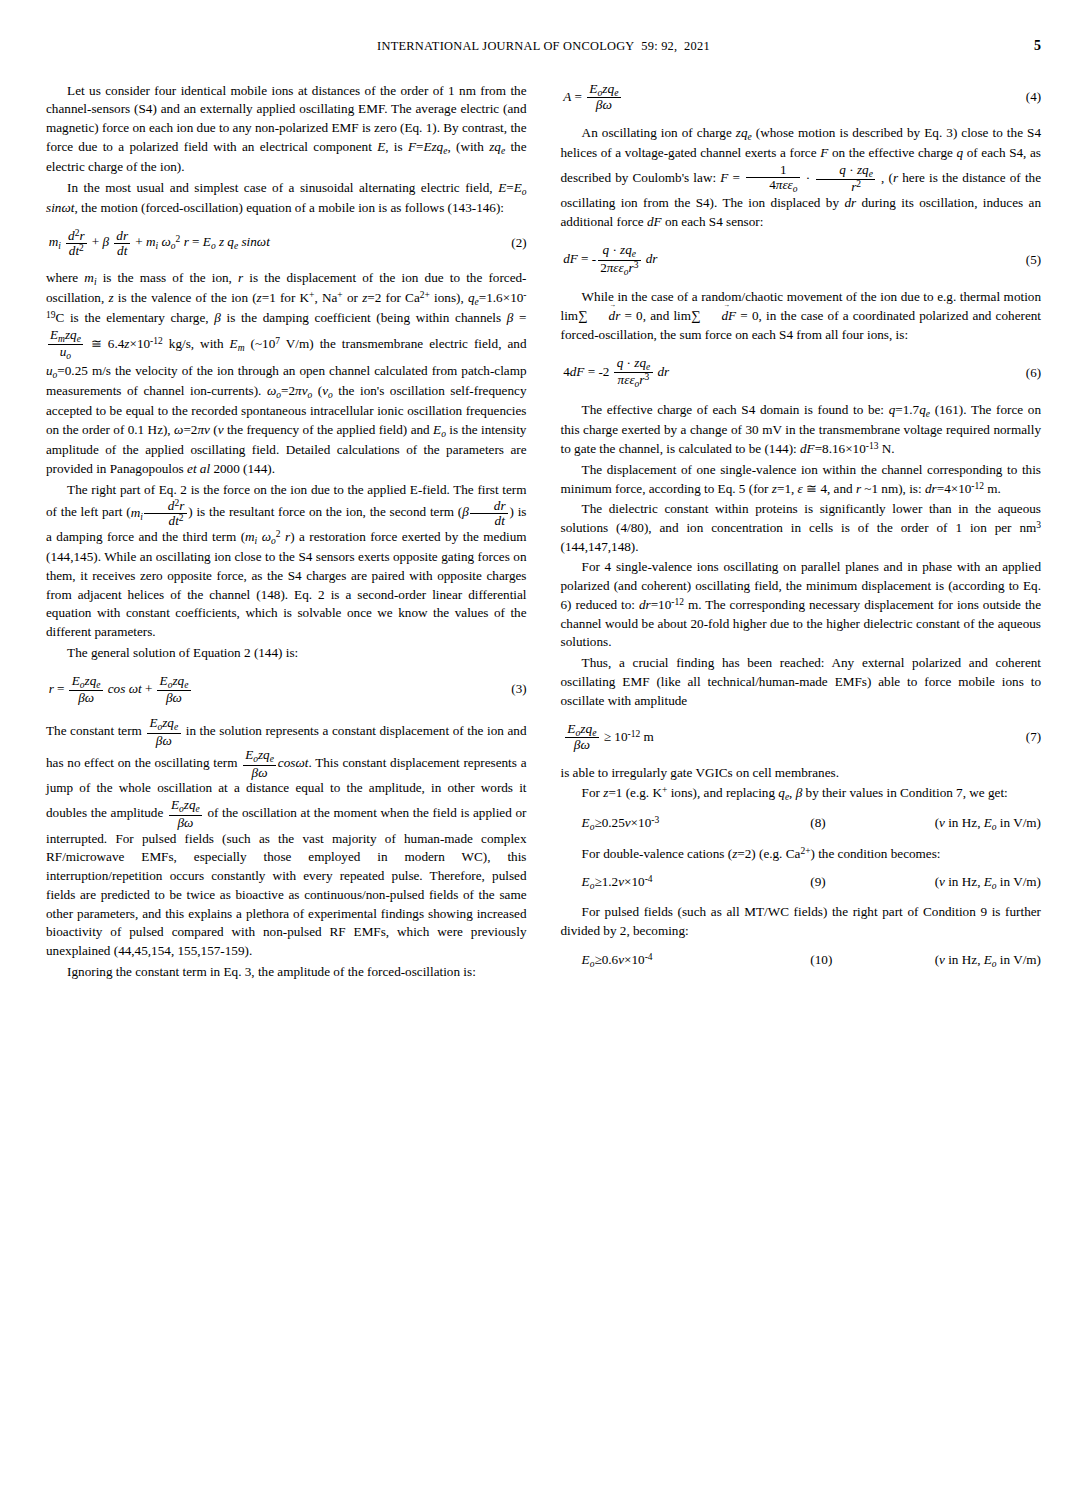INTERNATIONAL JOURNAL OF ONCOLOGY 59: 92, 2021 5
Let us consider four identical mobile ions at distances of the order of 1 nm from the channel-sensors (S4) and an externally applied oscillating EMF. The average electric (and magnetic) force on each ion due to any non-polarized EMF is zero (Eq. 1). By contrast, the force due to a polarized field with an electrical component E, is F=Ezqe, (with zqe the electric charge of the ion).
In the most usual and simplest case of a sinusoidal alternating electric field, E=Eo sinωt, the motion (forced-oscillation) equation of a mobile ion is as follows (143-146):
mi d2r dt2 + β dr dt + mi ωo2 r = Eo z qe sinωt (2)
where mi is the mass of the ion, r is the displacement of the ion due to the forced-oscillation, z is the valence of the ion (z=1 for K+, Na+ or z=2 for Ca2+ ions), qe=1.6×10-19C is the elementary charge, β is the damping coefficient (being within channels β = Emzqe uo ≅ 6.4z×10-12 kg/s, with Em (~107 V/m) the transmembrane electric field, and uo=0.25 m/s the velocity of the ion through an open channel calculated from patch-clamp measurements of channel ion-currents). ωo=2πνo (νo the ion's oscillation self-frequency accepted to be equal to the recorded spontaneous intracellular ionic oscillation frequencies on the order of 0.1 Hz), ω=2πν (ν the frequency of the applied field) and Eo is the intensity amplitude of the applied oscillating field. Detailed calculations of the parameters are provided in Panagopoulos et al 2000 (144).
The right part of Eq. 2 is the force on the ion due to the applied E-field. The first term of the left part (mi d2r dt2) is the resultant force on the ion, the second term (βdr dt) is a damping force and the third term (mi ωo2 r) a restoration force exerted by the medium (144,145). While an oscillating ion close to the S4 sensors exerts opposite gating forces on them, it receives zero opposite force, as the S4 charges are paired with opposite charges from adjacent helices of the channel (148). Eq. 2 is a second-order linear differential equation with constant coefficients, which is solvable once we know the values of the different parameters.
The general solution of Equation 2 (144) is:
r = Eozqe βω cos ωt + Eozqe βω (3)
The constant term Eozqe βω in the solution represents a constant displacement of the ion and has no effect on the oscillating term Eozqe βω cosωt. This constant displacement represents a jump of the whole oscillation at a distance equal to the amplitude, in other words it doubles the amplitude Eozqe βω of the oscillation at the moment when the field is applied or interrupted. For pulsed fields (such as the vast majority of human-made complex RF/microwave EMFs, especially those employed in modern WC), this interruption/repetition occurs constantly with every repeated pulse. Therefore, pulsed fields are predicted to be twice as bioactive as continuous/non-pulsed fields of the same other parameters, and this explains a plethora of experimental findings showing increased bioactivity of pulsed compared with non-pulsed RF EMFs, which were previously unexplained (44,45,154, 155,157-159).
Ignoring the constant term in Eq. 3, the amplitude of the forced-oscillation is:
A = Eozqe βω (4)
An oscillating ion of charge zqe (whose motion is described by Eq. 3) close to the S4 helices of a voltage-gated channel exerts a force F on the effective charge q of each S4, as described by Coulomb's law: F = 14πεεo · q · zqe r2 , (r here is the distance of the oscillating ion from the S4). The ion displaced by dr during its oscillation, induces an additional force dF on each S4 sensor:
dF = -q · zqe 2πεεor3 dr (5)
While in the case of a random/chaotic movement of the ion due to e.g. thermal motion lim∑dr = 0, and lim∑dF = 0, in the case of a coordinated polarized and coherent forced-oscillation, the sum force on each S4 from all four ions, is:
4dF = -2 q · zqe πεεor3 dr (6)
The effective charge of each S4 domain is found to be: q=1.7qe (161). The force on this charge exerted by a change of 30 mV in the transmembrane voltage required normally to gate the channel, is calculated to be (144): dF=8.16×10-13 N.
The displacement of one single-valence ion within the channel corresponding to this minimum force, according to Eq. 5 (for z=1, ε ≅ 4, and r ~1 nm), is: dr=4×10-12 m.
The dielectric constant within proteins is significantly lower than in the aqueous solutions (4/80), and ion concentration in cells is of the order of 1 ion per nm3 (144,147,148).
For 4 single-valence ions oscillating on parallel planes and in phase with an applied polarized (and coherent) oscillating field, the minimum displacement is (according to Eq. 6) reduced to: dr=10-12 m. The corresponding necessary displacement for ions outside the channel would be about 20-fold higher due to the higher dielectric constant of the aqueous solutions.
Thus, a crucial finding has been reached: Any external polarized and coherent oscillating EMF (like all technical/human-made EMFs) able to force mobile ions to oscillate with amplitude
Eozqe βω ≥ 10-12 m (7)
is able to irregularly gate VGICs on cell membranes.
For z=1 (e.g. K+ ions), and replacing qe, β by their values in Condition 7, we get:
Eo≥0.25ν×10-3 (8) (ν in Hz, Eo in V/m)
For double-valence cations (z=2) (e.g. Ca2+) the condition becomes:
Eo≥1.2ν×10-4 (9) (ν in Hz, Eo in V/m)
For pulsed fields (such as all MT/WC fields) the right part of Condition 9 is further divided by 2, becoming:
Eo≥0.6ν×10-4 (10) (ν in Hz, Eo in V/m)